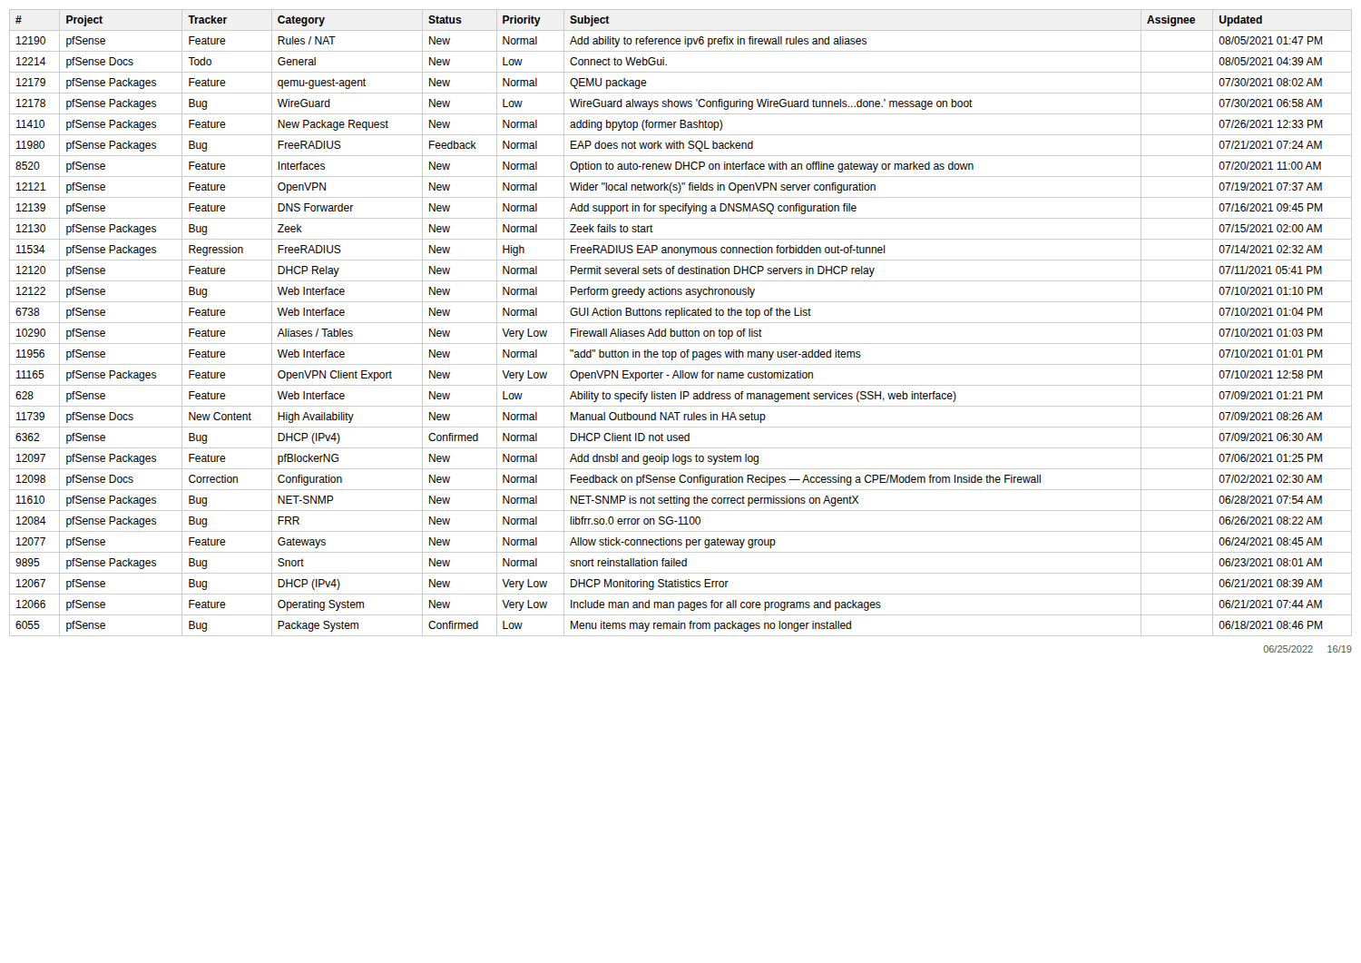| # | Project | Tracker | Category | Status | Priority | Subject | Assignee | Updated |
| --- | --- | --- | --- | --- | --- | --- | --- | --- |
| 12190 | pfSense | Feature | Rules / NAT | New | Normal | Add ability to reference ipv6 prefix in firewall rules and aliases | | 08/05/2021 01:47 PM |
| 12214 | pfSense Docs | Todo | General | New | Low | Connect to WebGui. | | 08/05/2021 04:39 AM |
| 12179 | pfSense Packages | Feature | qemu-guest-agent | New | Normal | QEMU package | | 07/30/2021 08:02 AM |
| 12178 | pfSense Packages | Bug | WireGuard | New | Low | WireGuard always shows 'Configuring WireGuard tunnels...done.' message on boot | | 07/30/2021 06:58 AM |
| 11410 | pfSense Packages | Feature | New Package Request | New | Normal | adding bpytop (former Bashtop) | | 07/26/2021 12:33 PM |
| 11980 | pfSense Packages | Bug | FreeRADIUS | Feedback | Normal | EAP does not work with SQL backend | | 07/21/2021 07:24 AM |
| 8520 | pfSense | Feature | Interfaces | New | Normal | Option to auto-renew DHCP on interface with an offline gateway or marked as down | | 07/20/2021 11:00 AM |
| 12121 | pfSense | Feature | OpenVPN | New | Normal | Wider "local network(s)" fields in OpenVPN server configuration | | 07/19/2021 07:37 AM |
| 12139 | pfSense | Feature | DNS Forwarder | New | Normal | Add support in for specifying a DNSMASQ configuration file | | 07/16/2021 09:45 PM |
| 12130 | pfSense Packages | Bug | Zeek | New | Normal | Zeek fails to start | | 07/15/2021 02:00 AM |
| 11534 | pfSense Packages | Regression | FreeRADIUS | New | High | FreeRADIUS EAP anonymous connection forbidden out-of-tunnel | | 07/14/2021 02:32 AM |
| 12120 | pfSense | Feature | DHCP Relay | New | Normal | Permit several sets of destination DHCP servers in DHCP relay | | 07/11/2021 05:41 PM |
| 12122 | pfSense | Bug | Web Interface | New | Normal | Perform greedy actions asychronously | | 07/10/2021 01:10 PM |
| 6738 | pfSense | Feature | Web Interface | New | Normal | GUI Action Buttons replicated to the top of the List | | 07/10/2021 01:04 PM |
| 10290 | pfSense | Feature | Aliases / Tables | New | Very Low | Firewall Aliases Add button on top of list | | 07/10/2021 01:03 PM |
| 11956 | pfSense | Feature | Web Interface | New | Normal | "add" button in the top of pages with many user-added items | | 07/10/2021 01:01 PM |
| 11165 | pfSense Packages | Feature | OpenVPN Client Export | New | Very Low | OpenVPN Exporter - Allow for name customization | | 07/10/2021 12:58 PM |
| 628 | pfSense | Feature | Web Interface | New | Low | Ability to specify listen IP address of management services (SSH, web interface) | | 07/09/2021 01:21 PM |
| 11739 | pfSense Docs | New Content | High Availability | New | Normal | Manual Outbound NAT rules in HA setup | | 07/09/2021 08:26 AM |
| 6362 | pfSense | Bug | DHCP (IPv4) | Confirmed | Normal | DHCP Client ID not used | | 07/09/2021 06:30 AM |
| 12097 | pfSense Packages | Feature | pfBlockerNG | New | Normal | Add dnsbl and geoip logs to system log | | 07/06/2021 01:25 PM |
| 12098 | pfSense Docs | Correction | Configuration | New | Normal | Feedback on pfSense Configuration Recipes — Accessing a CPE/Modem from Inside the Firewall | | 07/02/2021 02:30 AM |
| 11610 | pfSense Packages | Bug | NET-SNMP | New | Normal | NET-SNMP is not setting the correct permissions on AgentX | | 06/28/2021 07:54 AM |
| 12084 | pfSense Packages | Bug | FRR | New | Normal | libfrr.so.0 error on SG-1100 | | 06/26/2021 08:22 AM |
| 12077 | pfSense | Feature | Gateways | New | Normal | Allow stick-connections per gateway group | | 06/24/2021 08:45 AM |
| 9895 | pfSense Packages | Bug | Snort | New | Normal | snort reinstallation failed | | 06/23/2021 08:01 AM |
| 12067 | pfSense | Bug | DHCP (IPv4) | New | Very Low | DHCP Monitoring Statistics Error | | 06/21/2021 08:39 AM |
| 12066 | pfSense | Feature | Operating System | New | Very Low | Include man and man pages for all core programs and packages | | 06/21/2021 07:44 AM |
| 6055 | pfSense | Bug | Package System | Confirmed | Low | Menu items may remain from packages no longer installed | | 06/18/2021 08:46 PM |
06/25/2022 16/19